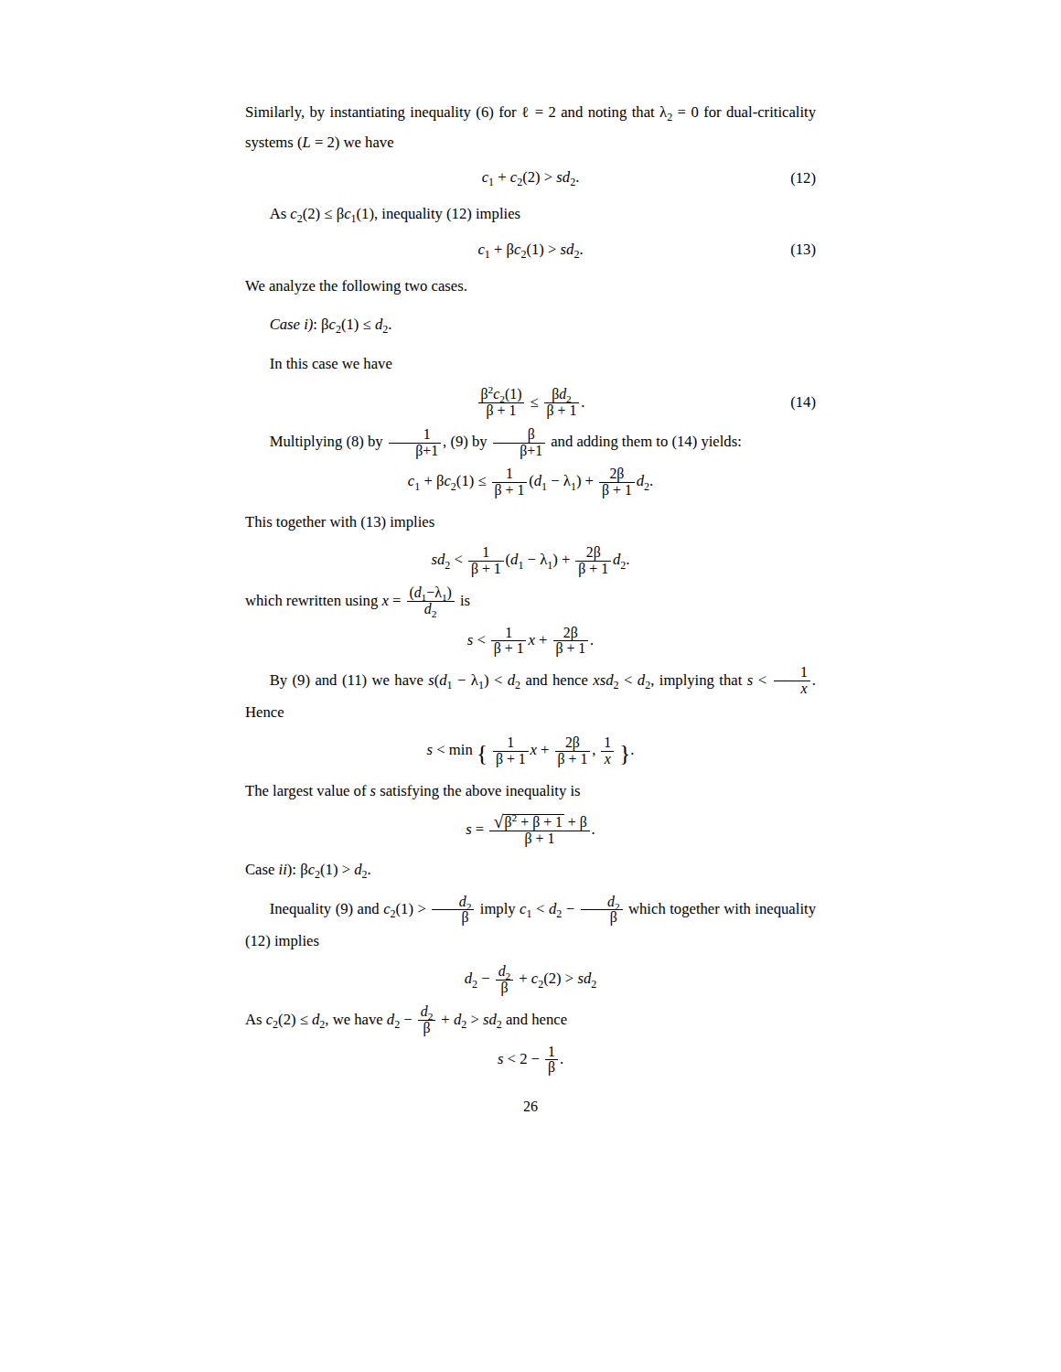Similarly, by instantiating inequality (6) for ℓ = 2 and noting that λ2 = 0 for dual-criticality systems (L = 2) we have
c1 + c2(2) > sd2. (12)
As c2(2) ≤ βc1(1), inequality (12) implies
c1 + βc2(1) > sd2. (13)
We analyze the following two cases.
Case i): βc2(1) ≤ d2.
In this case we have
β2c2(1) β + 1 ≤ βd2 β + 1. (14)
Multiplying (8) by 1 β+1, (9) by ββ+1 and adding them to (14) yields:
c1 + βc2(1) ≤ 1 β + 1(d1 − λ1) + 2β β + 1 d2.
This together with (13) implies
sd2 < 1 β + 1(d1 − λ1) + 2β β + 1 d2.
which rewritten using x = (d1−λ1) d2 is
s < 1 β + 1 x + 2β β + 1.
By (9) and (11) we have s(d1 − λ1) < d2 and hence xsd2 < d2, implying that s < 1 x. Hence
s < min { 1 β + 1 x + 2β β + 1, 1 x }.
The largest value of s satisfying the above inequality is
s = β2 + β + 1 + β β + 1 .
Case ii): βc2(1) > d2.
Inequality (9) and c2(1) > d2 β imply c1 < d2 − d2 β which together with inequality (12) implies
d2 − d2 β + c2(2) > sd2
As c2(2) ≤ d2, we have d2 − d2 β + d2 > sd2 and hence
s < 2 − 1 β.
26